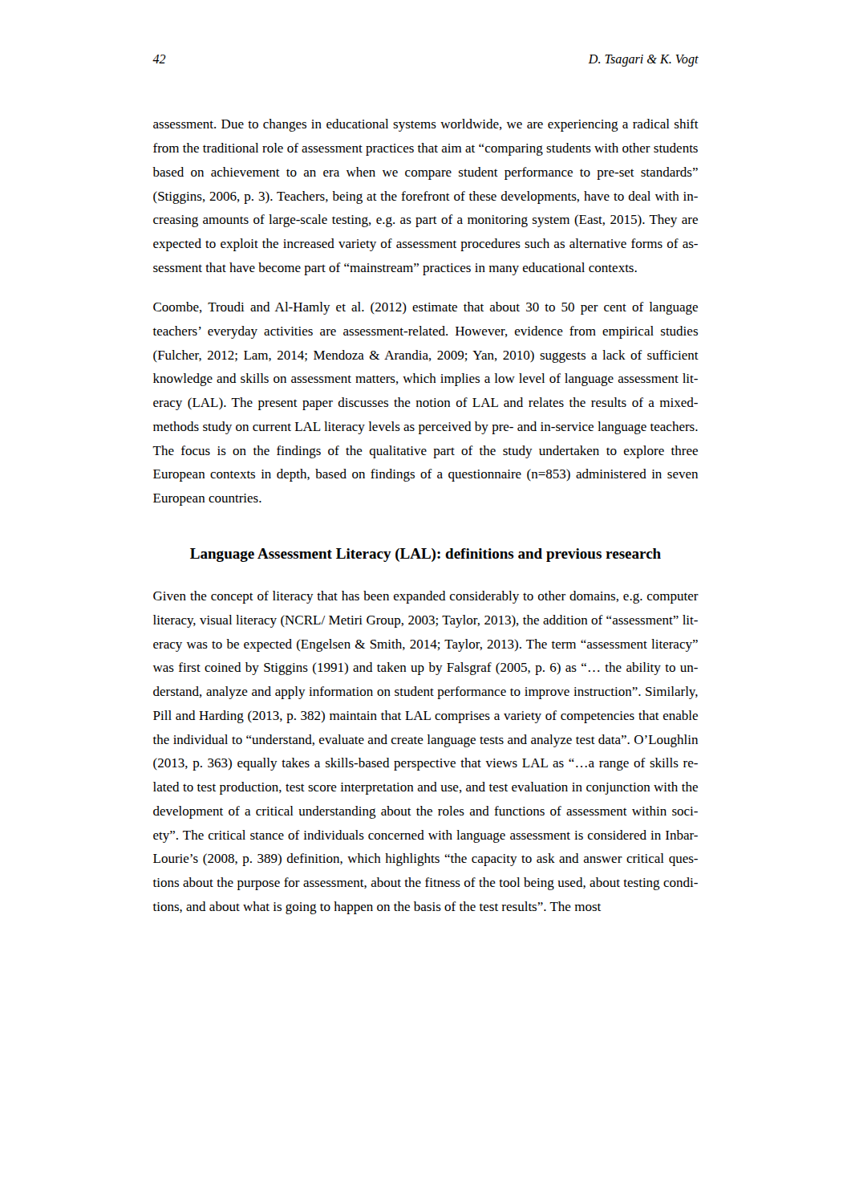42 D. Tsagari & K. Vogt
assessment. Due to changes in educational systems worldwide, we are experiencing a radical shift from the traditional role of assessment practices that aim at “comparing students with other students based on achievement to an era when we compare student performance to pre-set standards” (Stiggins, 2006, p. 3). Teachers, being at the forefront of these developments, have to deal with increasing amounts of large-scale testing, e.g. as part of a monitoring system (East, 2015). They are expected to exploit the increased variety of assessment procedures such as alternative forms of assessment that have become part of “mainstream” practices in many educational contexts.
Coombe, Troudi and Al-Hamly et al. (2012) estimate that about 30 to 50 per cent of language teachers’ everyday activities are assessment-related. However, evidence from empirical studies (Fulcher, 2012; Lam, 2014; Mendoza & Arandia, 2009; Yan, 2010) suggests a lack of sufficient knowledge and skills on assessment matters, which implies a low level of language assessment literacy (LAL). The present paper discusses the notion of LAL and relates the results of a mixed-methods study on current LAL literacy levels as perceived by pre- and in-service language teachers. The focus is on the findings of the qualitative part of the study undertaken to explore three European contexts in depth, based on findings of a questionnaire (n=853) administered in seven European countries.
Language Assessment Literacy (LAL): definitions and previous research
Given the concept of literacy that has been expanded considerably to other domains, e.g. computer literacy, visual literacy (NCRL/ Metiri Group, 2003; Taylor, 2013), the addition of “assessment” literacy was to be expected (Engelsen & Smith, 2014; Taylor, 2013). The term “assessment literacy” was first coined by Stiggins (1991) and taken up by Falsgraf (2005, p. 6) as “… the ability to understand, analyze and apply information on student performance to improve instruction”. Similarly, Pill and Harding (2013, p. 382) maintain that LAL comprises a variety of competencies that enable the individual to “understand, evaluate and create language tests and analyze test data”. O’Loughlin (2013, p. 363) equally takes a skills-based perspective that views LAL as “…a range of skills related to test production, test score interpretation and use, and test evaluation in conjunction with the development of a critical understanding about the roles and functions of assessment within society”. The critical stance of individuals concerned with language assessment is considered in Inbar-Lourie’s (2008, p. 389) definition, which highlights “the capacity to ask and answer critical questions about the purpose for assessment, about the fitness of the tool being used, about testing conditions, and about what is going to happen on the basis of the test results”. The most